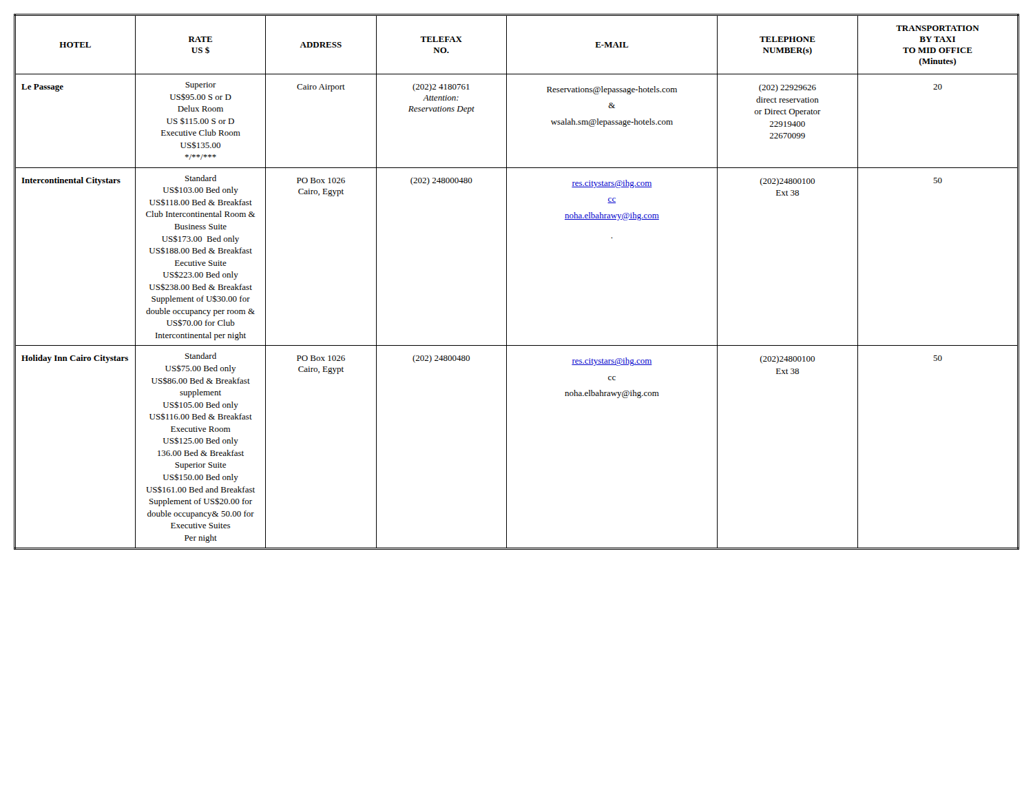| HOTEL | RATE US $ | ADDRESS | TELEFAX NO. | E-MAIL | TELEPHONE NUMBER(s) | TRANSPORTATION BY TAXI TO MID OFFICE (Minutes) |
| --- | --- | --- | --- | --- | --- | --- |
| Le Passage | Superior US$95.00 S or D Delux Room US $115.00 S or D Executive Club Room US$135.00 */**/*** | Cairo Airport | (202)2 4180761 Attention: Reservations Dept | Reservations@lepassage-hotels.com & wsalah.sm@lepassage-hotels.com | (202) 22929626 direct reservation or Direct Operator 22919400 22670099 | 20 |
| Intercontinental Citystars | Standard US$103.00 Bed only US$118.00 Bed & Breakfast Club Intercontinental Room & Business Suite US$173.00 Bed only US$188.00 Bed & Breakfast Eecutive Suite US$223.00 Bed only US$238.00 Bed & Breakfast Supplement of U$30.00 for double occupancy per room & US$70.00 for Club Intercontinental per night | PO Box 1026 Cairo, Egypt | (202) 248000480 | res.citystars@ihg.com cc noha.elbahrawy@ihg.com . | (202)24800100 Ext 38 | 50 |
| Holiday Inn Cairo Citystars | Standard US$75.00 Bed only US$86.00 Bed & Breakfast supplement US$105.00 Bed only US$116.00 Bed & Breakfast Executive Room US$125.00 Bed only 136.00 Bed & Breakfast Superior Suite US$150.00 Bed only US$161.00 Bed and Breakfast Supplement of US$20.00 for double occupancy& 50.00 for Executive Suites Per night | PO Box 1026 Cairo, Egypt | (202) 24800480 | res.citystars@ihg.com cc noha.elbahrawy@ihg.com | (202)24800100 Ext 38 | 50 |